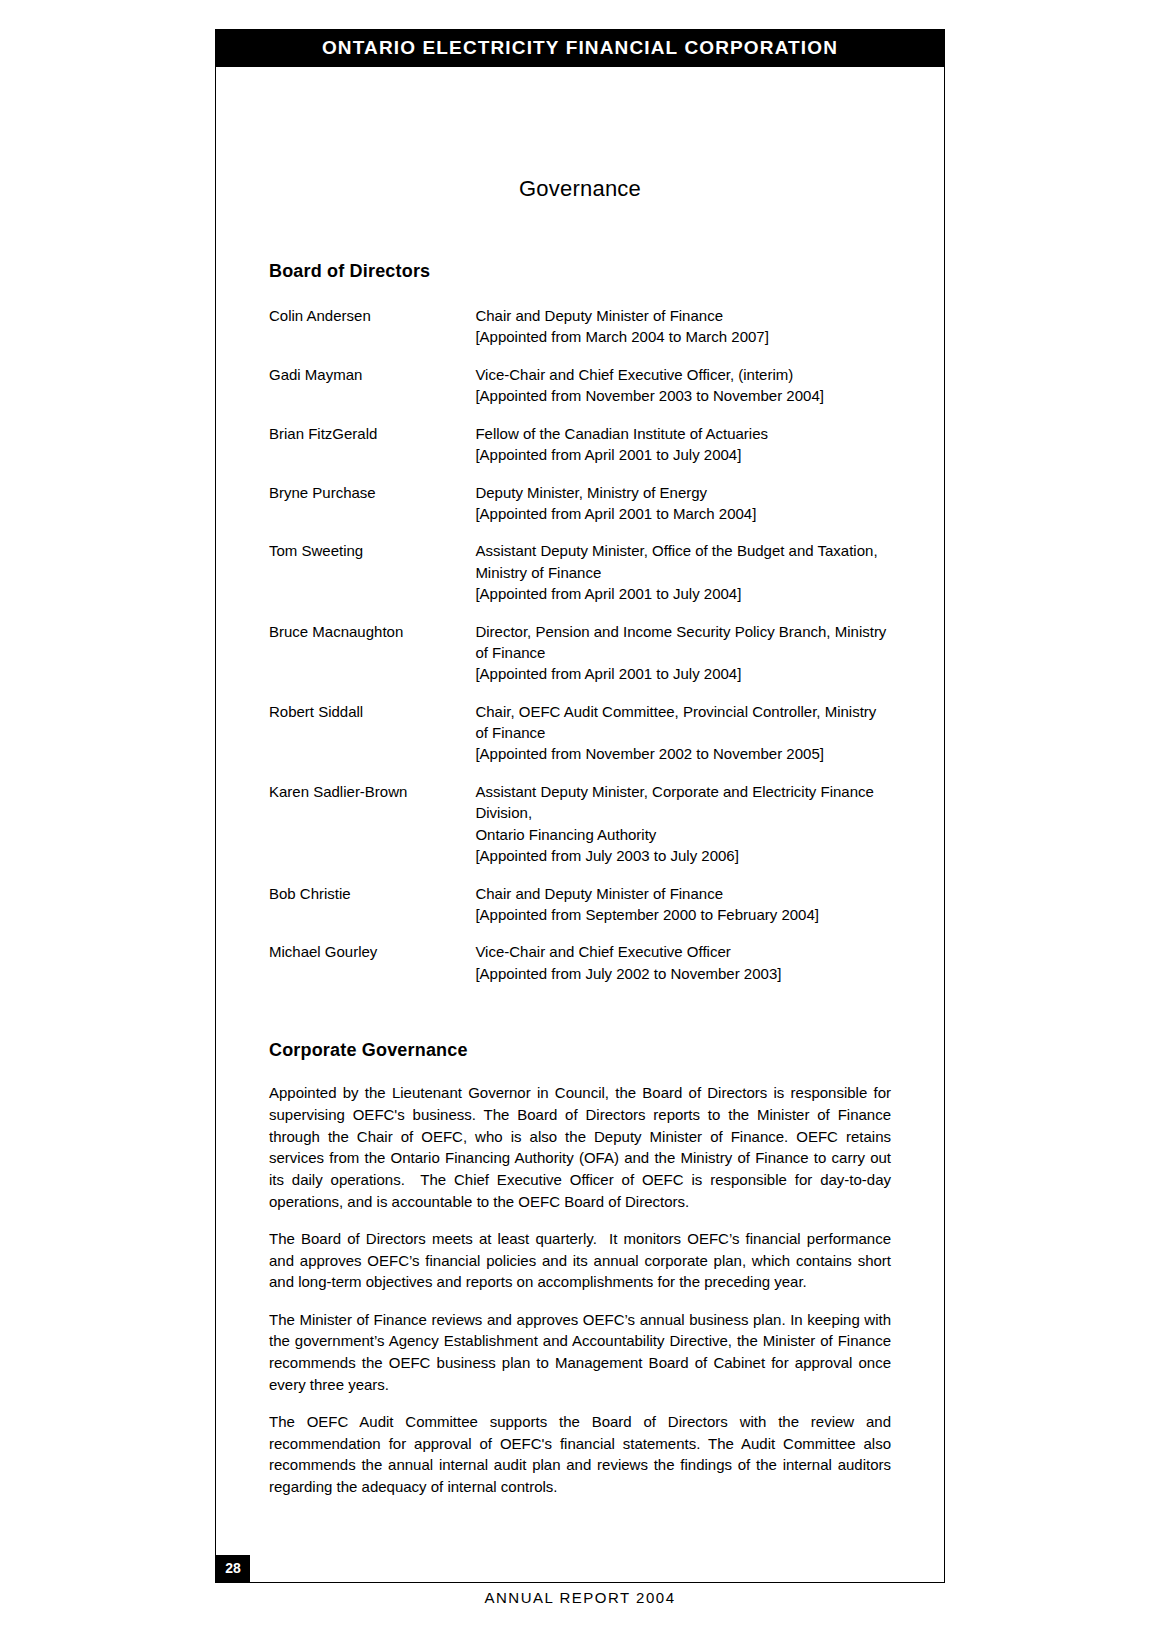ONTARIO ELECTRICITY FINANCIAL CORPORATION
Governance
Board of Directors
| Colin Andersen | Chair and Deputy Minister of Finance [Appointed from March 2004 to March 2007] |
| Gadi Mayman | Vice-Chair and Chief Executive Officer, (interim) [Appointed from November 2003 to November 2004] |
| Brian FitzGerald | Fellow of the Canadian Institute of Actuaries [Appointed from April 2001 to July 2004] |
| Bryne Purchase | Deputy Minister, Ministry of Energy [Appointed from April 2001 to March 2004] |
| Tom Sweeting | Assistant Deputy Minister, Office of the Budget and Taxation, Ministry of Finance [Appointed from April 2001 to July 2004] |
| Bruce Macnaughton | Director, Pension and Income Security Policy Branch, Ministry of Finance [Appointed from April 2001 to July 2004] |
| Robert Siddall | Chair, OEFC Audit Committee, Provincial Controller, Ministry of Finance [Appointed from November 2002 to November 2005] |
| Karen Sadlier-Brown | Assistant Deputy Minister, Corporate and Electricity Finance Division, Ontario Financing Authority [Appointed from July 2003 to July 2006] |
| Bob Christie | Chair and Deputy Minister of Finance [Appointed from September 2000 to February 2004] |
| Michael Gourley | Vice-Chair and Chief Executive Officer [Appointed from July 2002 to November 2003] |
Corporate Governance
Appointed by the Lieutenant Governor in Council, the Board of Directors is responsible for supervising OEFC's business. The Board of Directors reports to the Minister of Finance through the Chair of OEFC, who is also the Deputy Minister of Finance. OEFC retains services from the Ontario Financing Authority (OFA) and the Ministry of Finance to carry out its daily operations. The Chief Executive Officer of OEFC is responsible for day-to-day operations, and is accountable to the OEFC Board of Directors.
The Board of Directors meets at least quarterly. It monitors OEFC’s financial performance and approves OEFC’s financial policies and its annual corporate plan, which contains short and long-term objectives and reports on accomplishments for the preceding year.
The Minister of Finance reviews and approves OEFC’s annual business plan. In keeping with the government’s Agency Establishment and Accountability Directive, the Minister of Finance recommends the OEFC business plan to Management Board of Cabinet for approval once every three years.
The OEFC Audit Committee supports the Board of Directors with the review and recommendation for approval of OEFC's financial statements. The Audit Committee also recommends the annual internal audit plan and reviews the findings of the internal auditors regarding the adequacy of internal controls.
28
ANNUAL REPORT 2004